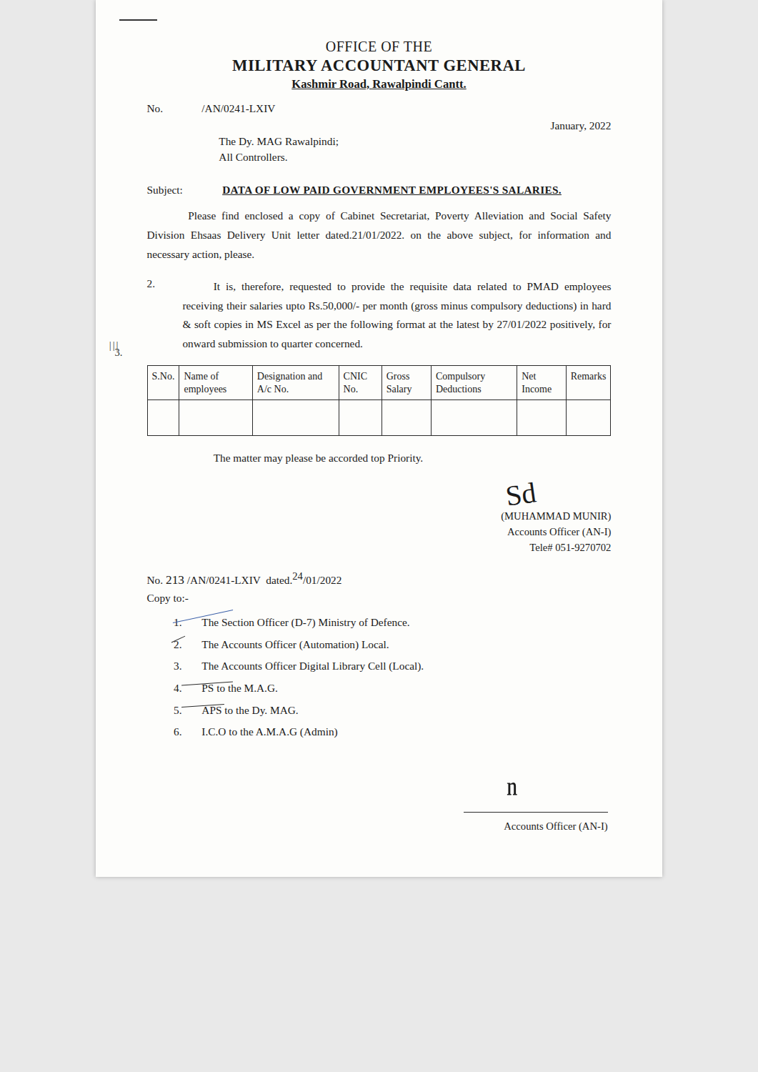OFFICE OF THE
MILITARY ACCOUNTANT GENERAL
Kashmir Road, Rawalpindi Cantt.
No./AN/0241-LXIV
January, 2022
The Dy. MAG Rawalpindi;
All Controllers.
Subject: DATA OF LOW PAID GOVERNMENT EMPLOYEES'S SALARIES.
Please find enclosed a copy of Cabinet Secretariat, Poverty Alleviation and Social Safety Division Ehsaas Delivery Unit letter dated.21/01/2022. on the above subject, for information and necessary action, please.
2.
It is, therefore, requested to provide the requisite data related to PMAD employees receiving their salaries upto Rs.50,000/- per month (gross minus compulsory deductions) in hard & soft copies in MS Excel as per the following format at the latest by 27/01/2022 positively, for onward submission to quarter concerned.
| S.No. | Name of employees | Designation and A/c No. | CNIC No. | Gross Salary | Compulsory Deductions | Net Income | Remarks |
| --- | --- | --- | --- | --- | --- | --- | --- |
|||
3.
The matter may please be accorded top Priority.
Sd
(MUHAMMAD MUNIR)
Accounts Officer (AN-I)
Tele# 051-9270702
No. 213 /AN/0241-LXIV dated. 24/01/2022
Copy to:-
The Section Officer (D-7) Ministry of Defence.
The Accounts Officer (Automation) Local.
The Accounts Officer Digital Library Cell (Local).
PS to the M.A.G.
APS to the Dy. MAG.
I.C.O to the A.M.A.G (Admin)
ⁿ
Accounts Officer (AN-I)